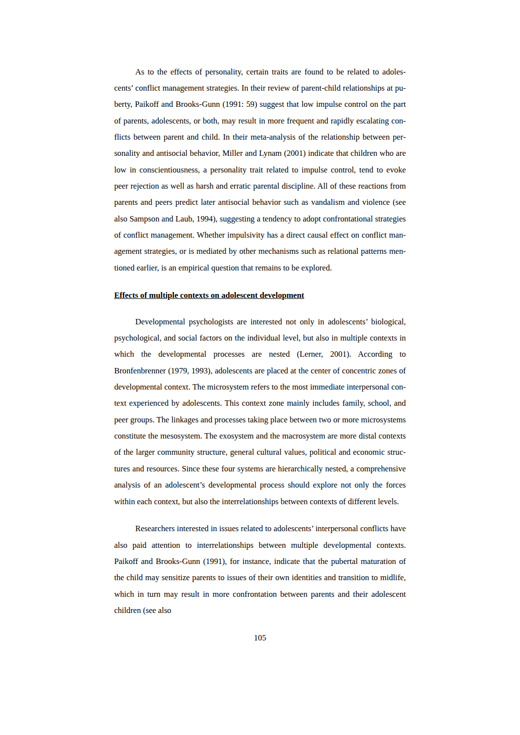As to the effects of personality, certain traits are found to be related to adolescents’ conflict management strategies. In their review of parent-child relationships at puberty, Paikoff and Brooks-Gunn (1991: 59) suggest that low impulse control on the part of parents, adolescents, or both, may result in more frequent and rapidly escalating conflicts between parent and child. In their meta-analysis of the relationship between personality and antisocial behavior, Miller and Lynam (2001) indicate that children who are low in conscientiousness, a personality trait related to impulse control, tend to evoke peer rejection as well as harsh and erratic parental discipline. All of these reactions from parents and peers predict later antisocial behavior such as vandalism and violence (see also Sampson and Laub, 1994), suggesting a tendency to adopt confrontational strategies of conflict management. Whether impulsivity has a direct causal effect on conflict management strategies, or is mediated by other mechanisms such as relational patterns mentioned earlier, is an empirical question that remains to be explored.
Effects of multiple contexts on adolescent development
Developmental psychologists are interested not only in adolescents’ biological, psychological, and social factors on the individual level, but also in multiple contexts in which the developmental processes are nested (Lerner, 2001). According to Bronfenbrenner (1979, 1993), adolescents are placed at the center of concentric zones of developmental context. The microsystem refers to the most immediate interpersonal context experienced by adolescents. This context zone mainly includes family, school, and peer groups. The linkages and processes taking place between two or more microsystems constitute the mesosystem. The exosystem and the macrosystem are more distal contexts of the larger community structure, general cultural values, political and economic structures and resources. Since these four systems are hierarchically nested, a comprehensive analysis of an adolescent’s developmental process should explore not only the forces within each context, but also the interrelationships between contexts of different levels.
Researchers interested in issues related to adolescents’ interpersonal conflicts have also paid attention to interrelationships between multiple developmental contexts. Paikoff and Brooks-Gunn (1991), for instance, indicate that the pubertal maturation of the child may sensitize parents to issues of their own identities and transition to midlife, which in turn may result in more confrontation between parents and their adolescent children (see also
105